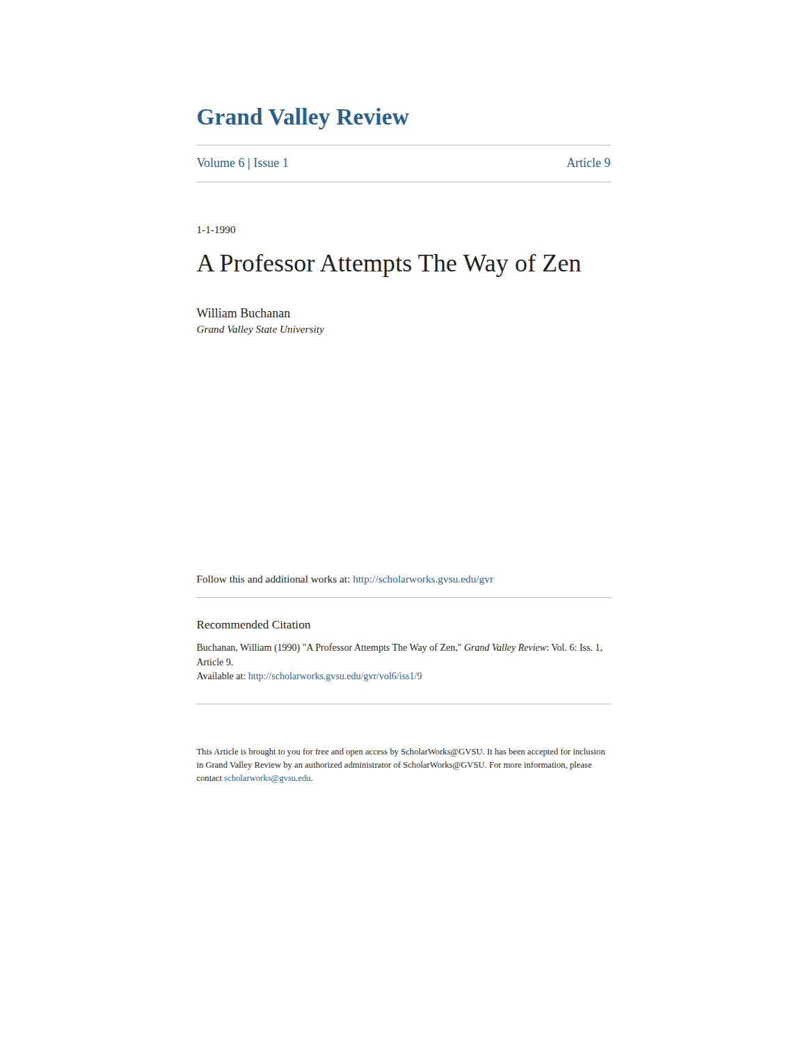Grand Valley Review
Volume 6 | Issue 1
Article 9
1-1-1990
A Professor Attempts The Way of Zen
William Buchanan
Grand Valley State University
Follow this and additional works at: http://scholarworks.gvsu.edu/gvr
Recommended Citation
Buchanan, William (1990) "A Professor Attempts The Way of Zen," Grand Valley Review: Vol. 6: Iss. 1, Article 9.
Available at: http://scholarworks.gvsu.edu/gvr/vol6/iss1/9
This Article is brought to you for free and open access by ScholarWorks@GVSU. It has been accepted for inclusion in Grand Valley Review by an authorized administrator of ScholarWorks@GVSU. For more information, please contact scholarworks@gvsu.edu.